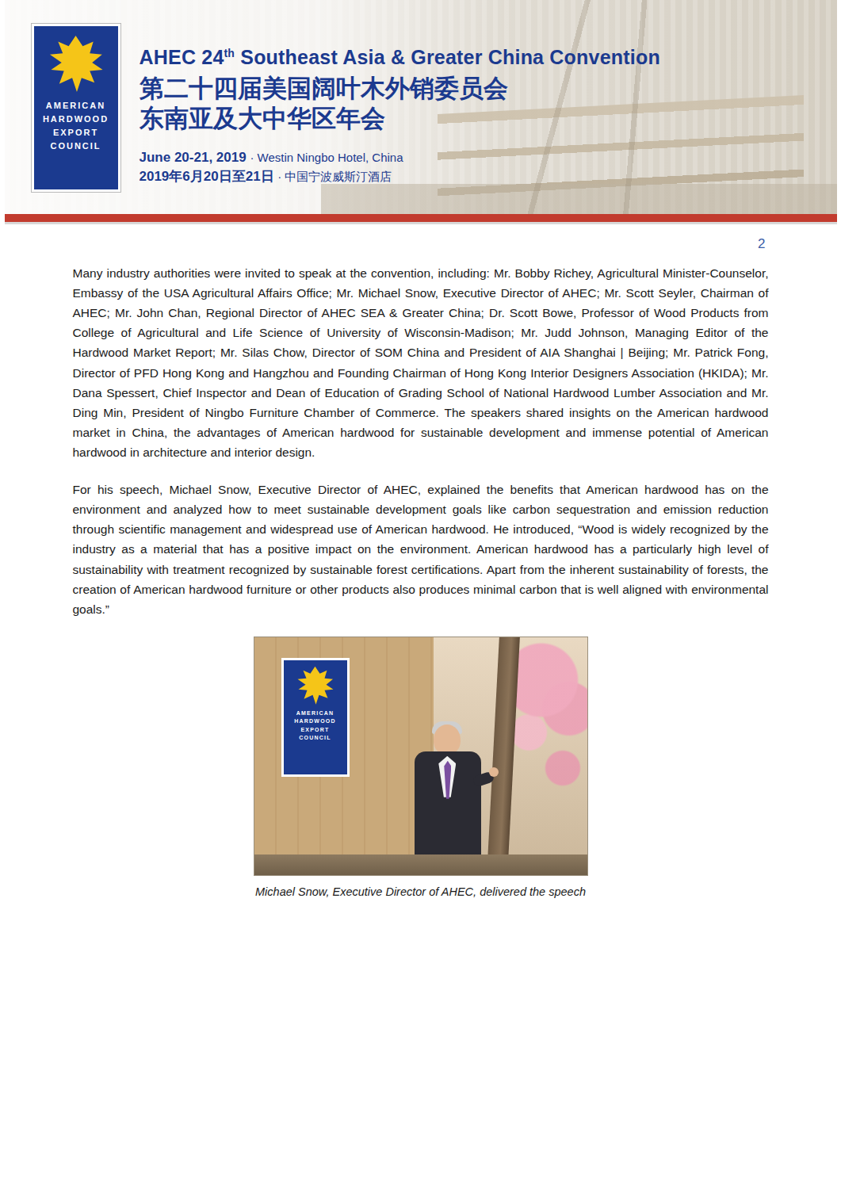American
Hardwood
Export
Council
AHEC 24th Southeast Asia & Greater China Convention
第二十四届美国阔叶木外销委员会
东南亚及大中华区年会
June 20-21, 2019 · Westin Ningbo Hotel, China
2019年6月20日至21日 · 中国宁波威斯汀酒店
2
Many industry authorities were invited to speak at the convention, including: Mr. Bobby Richey, Agricultural Minister-Counselor, Embassy of the USA Agricultural Affairs Office; Mr. Michael Snow, Executive Director of AHEC; Mr. Scott Seyler, Chairman of AHEC; Mr. John Chan, Regional Director of AHEC SEA & Greater China; Dr. Scott Bowe, Professor of Wood Products from College of Agricultural and Life Science of University of Wisconsin-Madison; Mr. Judd Johnson, Managing Editor of the Hardwood Market Report; Mr. Silas Chow, Director of SOM China and President of AIA Shanghai | Beijing; Mr. Patrick Fong, Director of PFD Hong Kong and Hangzhou and Founding Chairman of Hong Kong Interior Designers Association (HKIDA); Mr. Dana Spessert, Chief Inspector and Dean of Education of Grading School of National Hardwood Lumber Association and Mr. Ding Min, President of Ningbo Furniture Chamber of Commerce. The speakers shared insights on the American hardwood market in China, the advantages of American hardwood for sustainable development and immense potential of American hardwood in architecture and interior design.
For his speech, Michael Snow, Executive Director of AHEC, explained the benefits that American hardwood has on the environment and analyzed how to meet sustainable development goals like carbon sequestration and emission reduction through scientific management and widespread use of American hardwood. He introduced, “Wood is widely recognized by the industry as a material that has a positive impact on the environment. American hardwood has a particularly high level of sustainability with treatment recognized by sustainable forest certifications. Apart from the inherent sustainability of forests, the creation of American hardwood furniture or other products also produces minimal carbon that is well aligned with environmental goals.”
AMERICAN
HARDWOOD
EXPORT
COUNCIL
Michael Snow, Executive Director of AHEC, delivered the speech